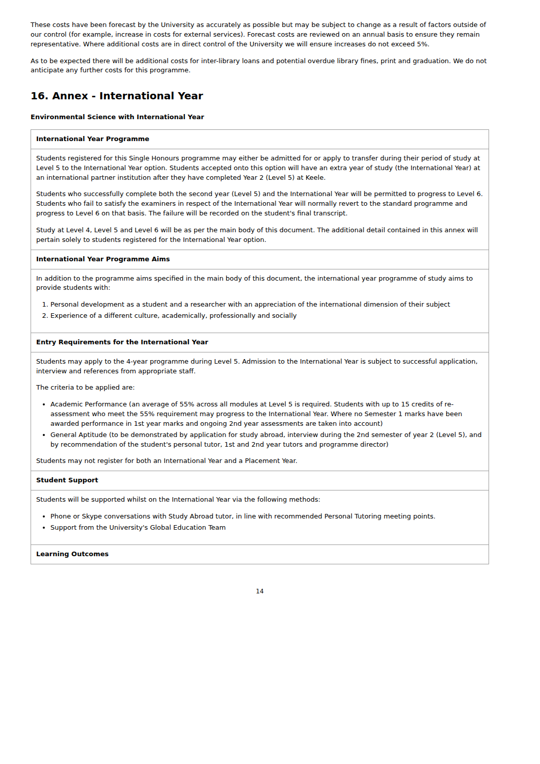These costs have been forecast by the University as accurately as possible but may be subject to change as a result of factors outside of our control (for example, increase in costs for external services). Forecast costs are reviewed on an annual basis to ensure they remain representative. Where additional costs are in direct control of the University we will ensure increases do not exceed 5%.
As to be expected there will be additional costs for inter-library loans and potential overdue library fines, print and graduation. We do not anticipate any further costs for this programme.
16. Annex - International Year
Environmental Science with International Year
| International Year Programme |
| Students registered for this Single Honours programme may either be admitted for or apply to transfer during their period of study at Level 5 to the International Year option. Students accepted onto this option will have an extra year of study (the International Year) at an international partner institution after they have completed Year 2 (Level 5) at Keele. Students who successfully complete both the second year (Level 5) and the International Year will be permitted to progress to Level 6. Students who fail to satisfy the examiners in respect of the International Year will normally revert to the standard programme and progress to Level 6 on that basis. The failure will be recorded on the student's final transcript. Study at Level 4, Level 5 and Level 6 will be as per the main body of this document. The additional detail contained in this annex will pertain solely to students registered for the International Year option. |
| International Year Programme Aims |
| In addition to the programme aims specified in the main body of this document, the international year programme of study aims to provide students with: Personal development as a student and a researcher with an appreciation of the international dimension of their subject Experience of a different culture, academically, professionally and socially |
| Entry Requirements for the International Year |
| Students may apply to the 4-year programme during Level 5. Admission to the International Year is subject to successful application, interview and references from appropriate staff. The criteria to be applied are: Academic Performance (an average of 55% across all modules at Level 5 is required. Students with up to 15 credits of re-assessment who meet the 55% requirement may progress to the International Year. Where no Semester 1 marks have been awarded performance in 1st year marks and ongoing 2nd year assessments are taken into account) General Aptitude (to be demonstrated by application for study abroad, interview during the 2nd semester of year 2 (Level 5), and by recommendation of the student's personal tutor, 1st and 2nd year tutors and programme director) Students may not register for both an International Year and a Placement Year. |
| Student Support |
| Students will be supported whilst on the International Year via the following methods: Phone or Skype conversations with Study Abroad tutor, in line with recommended Personal Tutoring meeting points. Support from the University's Global Education Team |
| Learning Outcomes |
14